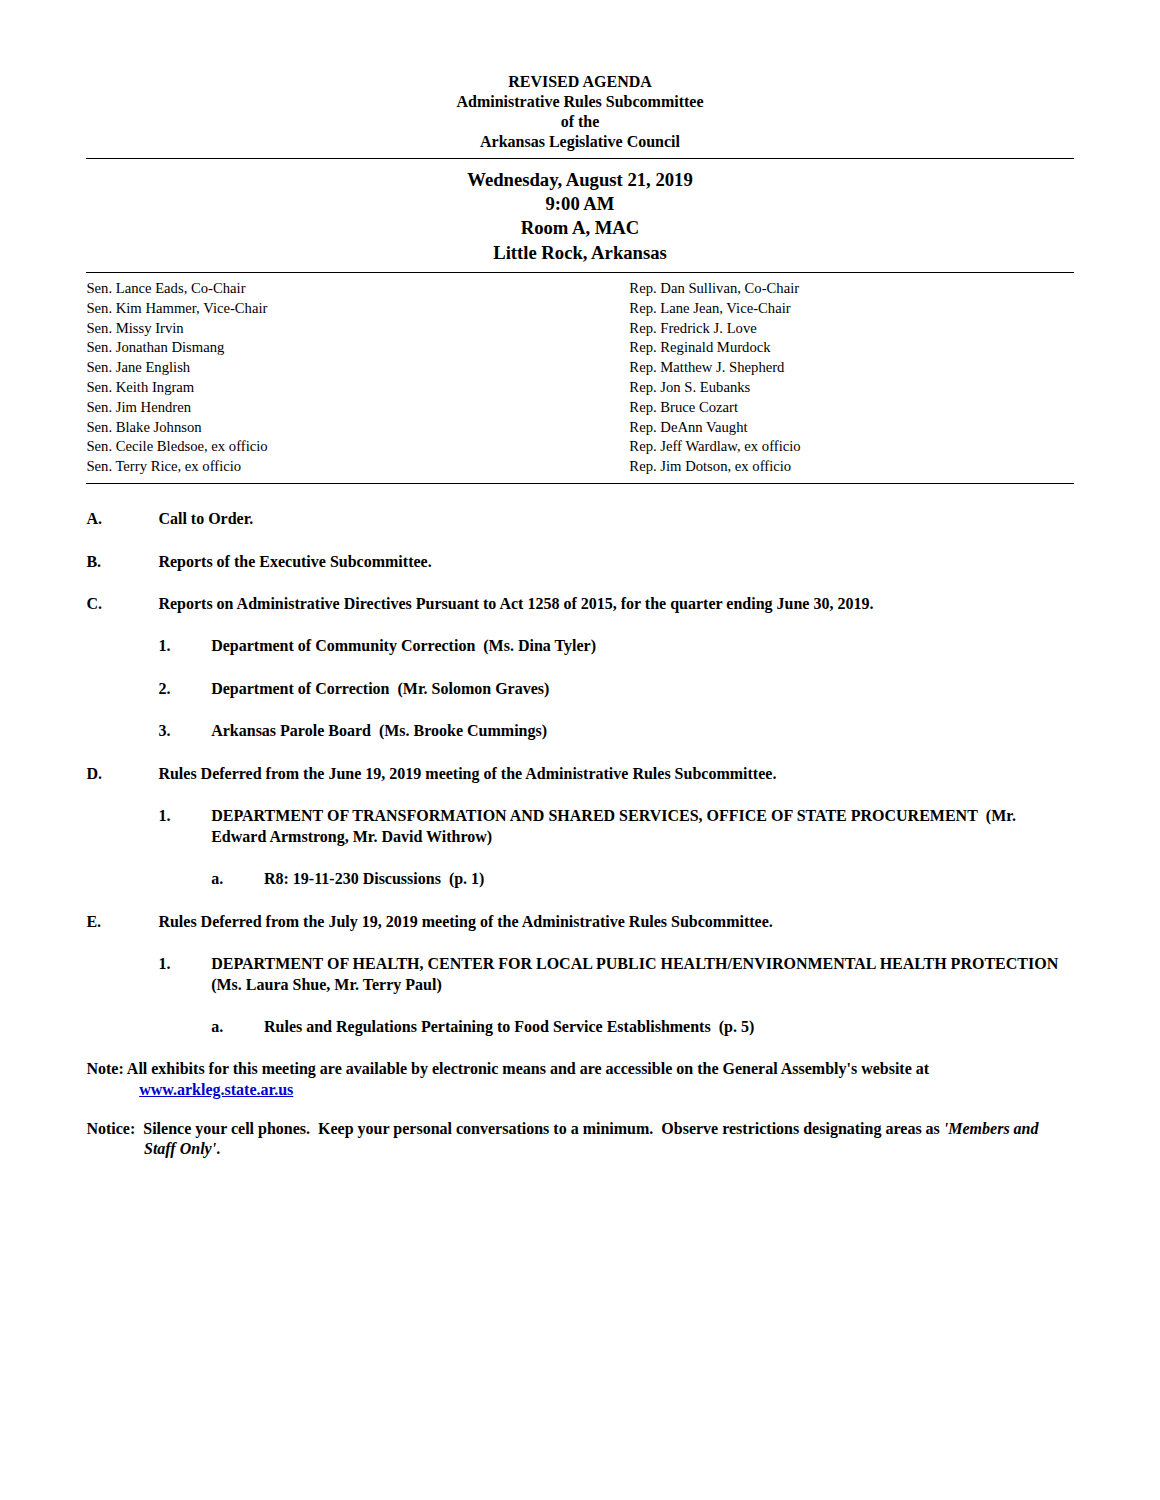REVISED AGENDA
Administrative Rules Subcommittee
of the
Arkansas Legislative Council
Wednesday, August 21, 2019
9:00 AM
Room A, MAC
Little Rock, Arkansas
| Sen. Lance Eads, Co-Chair | Rep. Dan Sullivan, Co-Chair |
| Sen. Kim Hammer, Vice-Chair | Rep. Lane Jean, Vice-Chair |
| Sen. Missy Irvin | Rep. Fredrick J. Love |
| Sen. Jonathan Dismang | Rep. Reginald Murdock |
| Sen. Jane English | Rep. Matthew J. Shepherd |
| Sen. Keith Ingram | Rep. Jon S. Eubanks |
| Sen. Jim Hendren | Rep. Bruce Cozart |
| Sen. Blake Johnson | Rep. DeAnn Vaught |
| Sen. Cecile Bledsoe, ex officio | Rep. Jeff Wardlaw, ex officio |
| Sen. Terry Rice, ex officio | Rep. Jim Dotson, ex officio |
| A. | Call to Order. |
| B. | Reports of the Executive Subcommittee. |
| C. | Reports on Administrative Directives Pursuant to Act 1258 of 2015, for the quarter ending June 30, 2019. |
| | 1. | Department of Community Correction (Ms. Dina Tyler) |
| | 2. | Department of Correction (Mr. Solomon Graves) |
| | 3. | Arkansas Parole Board (Ms. Brooke Cummings) |
| D. | Rules Deferred from the June 19, 2019 meeting of the Administrative Rules Subcommittee. |
| | 1. | DEPARTMENT OF TRANSFORMATION AND SHARED SERVICES, OFFICE OF STATE PROCUREMENT (Mr. Edward Armstrong, Mr. David Withrow) |
| | | a. | R8: 19-11-230 Discussions (p. 1) |
| E. | Rules Deferred from the July 19, 2019 meeting of the Administrative Rules Subcommittee. |
| | 1. | DEPARTMENT OF HEALTH, CENTER FOR LOCAL PUBLIC HEALTH/ENVIRONMENTAL HEALTH PROTECTION (Ms. Laura Shue, Mr. Terry Paul) |
| | | a. | Rules and Regulations Pertaining to Food Service Establishments (p. 5) |
Note: All exhibits for this meeting are available by electronic means and are accessible on the General Assembly's website at www.arkleg.state.ar.us
Notice: Silence your cell phones. Keep your personal conversations to a minimum. Observe restrictions designating areas as 'Members and Staff Only'.